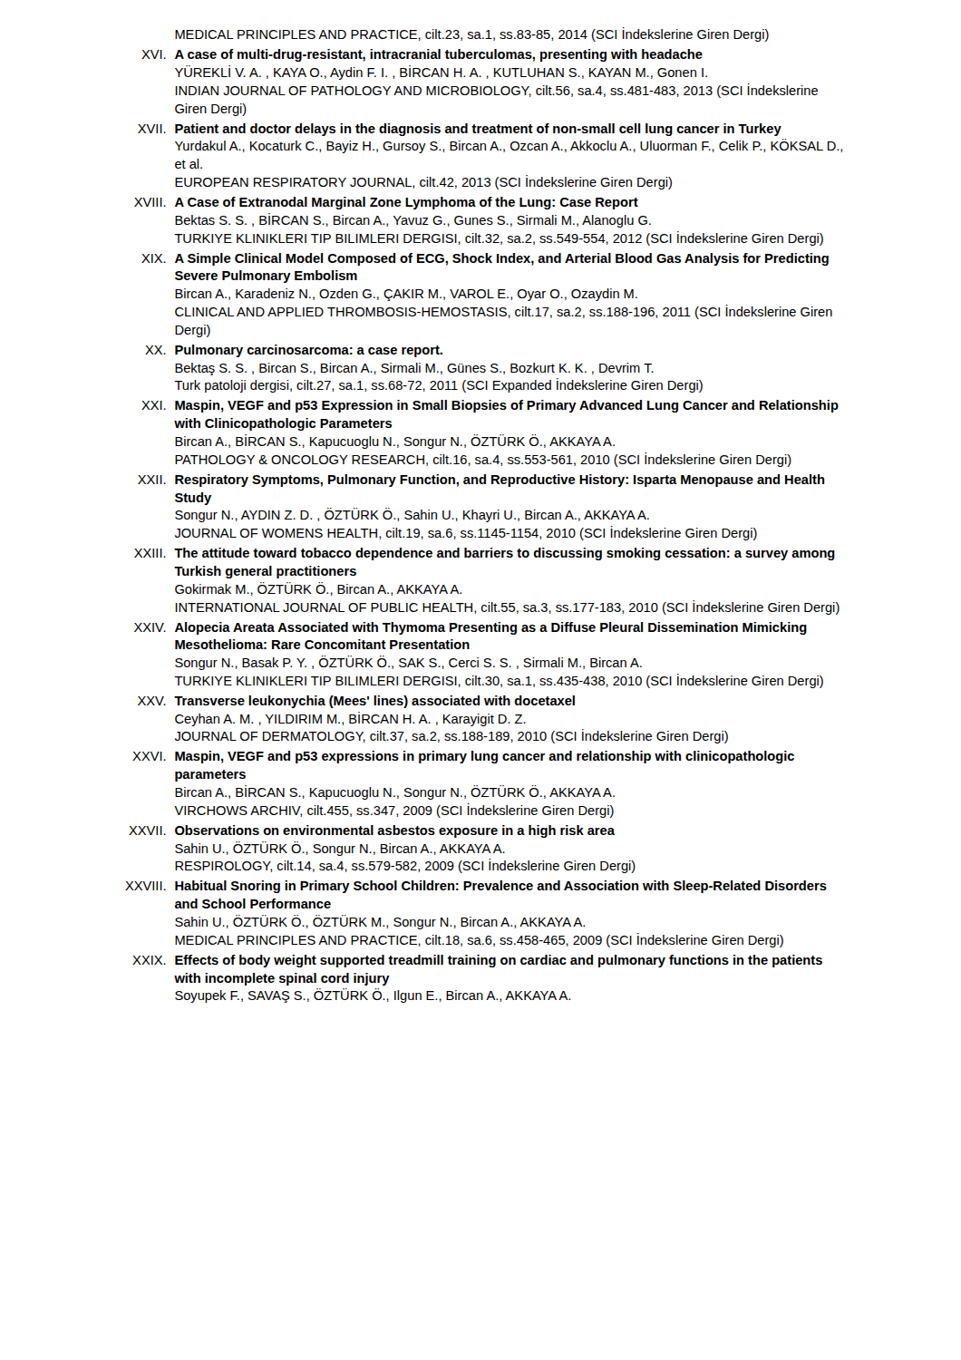MEDICAL PRINCIPLES AND PRACTICE, cilt.23, sa.1, ss.83-85, 2014 (SCI İndekslerine Giren Dergi)
XVI.
A case of multi-drug-resistant, intracranial tuberculomas, presenting with headache
YÜREKLİ V. A. , KAYA O., Aydin F. I. , BİRCAN H. A. , KUTLUHAN S., KAYAN M., Gonen I.
INDIAN JOURNAL OF PATHOLOGY AND MICROBIOLOGY, cilt.56, sa.4, ss.481-483, 2013 (SCI İndekslerine Giren Dergi)
XVII.
Patient and doctor delays in the diagnosis and treatment of non-small cell lung cancer in Turkey
Yurdakul A., Kocaturk C., Bayiz H., Gursoy S., Bircan A., Ozcan A., Akkoclu A., Uluorman F., Celik P., KÖKSAL D., et al.
EUROPEAN RESPIRATORY JOURNAL, cilt.42, 2013 (SCI İndekslerine Giren Dergi)
XVIII.
A Case of Extranodal Marginal Zone Lymphoma of the Lung: Case Report
Bektas S. S. , BİRCAN S., Bircan A., Yavuz G., Gunes S., Sirmali M., Alanoglu G.
TURKIYE KLINIKLERI TIP BILIMLERI DERGISI, cilt.32, sa.2, ss.549-554, 2012 (SCI İndekslerine Giren Dergi)
XIX.
A Simple Clinical Model Composed of ECG, Shock Index, and Arterial Blood Gas Analysis for Predicting Severe Pulmonary Embolism
Bircan A., Karadeniz N., Ozden G., ÇAKIR M., VAROL E., Oyar O., Ozaydin M.
CLINICAL AND APPLIED THROMBOSIS-HEMOSTASIS, cilt.17, sa.2, ss.188-196, 2011 (SCI İndekslerine Giren Dergi)
XX.
Pulmonary carcinosarcoma: a case report.
Bektaş S. S. , Bircan S., Bircan A., Sirmali M., Günes S., Bozkurt K. K. , Devrim T.
Turk patoloji dergisi, cilt.27, sa.1, ss.68-72, 2011 (SCI Expanded İndekslerine Giren Dergi)
XXI.
Maspin, VEGF and p53 Expression in Small Biopsies of Primary Advanced Lung Cancer and Relationship with Clinicopathologic Parameters
Bircan A., BİRCAN S., Kapucuoglu N., Songur N., ÖZTÜRK Ö., AKKAYA A.
PATHOLOGY & ONCOLOGY RESEARCH, cilt.16, sa.4, ss.553-561, 2010 (SCI İndekslerine Giren Dergi)
XXII.
Respiratory Symptoms, Pulmonary Function, and Reproductive History: Isparta Menopause and Health Study
Songur N., AYDIN Z. D. , ÖZTÜRK Ö., Sahin U., Khayri U., Bircan A., AKKAYA A.
JOURNAL OF WOMENS HEALTH, cilt.19, sa.6, ss.1145-1154, 2010 (SCI İndekslerine Giren Dergi)
XXIII.
The attitude toward tobacco dependence and barriers to discussing smoking cessation: a survey among Turkish general practitioners
Gokirmak M., ÖZTÜRK Ö., Bircan A., AKKAYA A.
INTERNATIONAL JOURNAL OF PUBLIC HEALTH, cilt.55, sa.3, ss.177-183, 2010 (SCI İndekslerine Giren Dergi)
XXIV.
Alopecia Areata Associated with Thymoma Presenting as a Diffuse Pleural Dissemination Mimicking Mesothelioma: Rare Concomitant Presentation
Songur N., Basak P. Y. , ÖZTÜRK Ö., SAK S., Cerci S. S. , Sirmali M., Bircan A.
TURKIYE KLINIKLERI TIP BILIMLERI DERGISI, cilt.30, sa.1, ss.435-438, 2010 (SCI İndekslerine Giren Dergi)
XXV.
Transverse leukonychia (Mees' lines) associated with docetaxel
Ceyhan A. M. , YILDIRIM M., BİRCAN H. A. , Karayigit D. Z.
JOURNAL OF DERMATOLOGY, cilt.37, sa.2, ss.188-189, 2010 (SCI İndekslerine Giren Dergi)
XXVI.
Maspin, VEGF and p53 expressions in primary lung cancer and relationship with clinicopathologic parameters
Bircan A., BİRCAN S., Kapucuoglu N., Songur N., ÖZTÜRK Ö., AKKAYA A.
VIRCHOWS ARCHIV, cilt.455, ss.347, 2009 (SCI İndekslerine Giren Dergi)
XXVII.
Observations on environmental asbestos exposure in a high risk area
Sahin U., ÖZTÜRK Ö., Songur N., Bircan A., AKKAYA A.
RESPIROLOGY, cilt.14, sa.4, ss.579-582, 2009 (SCI İndekslerine Giren Dergi)
XXVIII.
Habitual Snoring in Primary School Children: Prevalence and Association with Sleep-Related Disorders and School Performance
Sahin U., ÖZTÜRK Ö., ÖZTÜRK M., Songur N., Bircan A., AKKAYA A.
MEDICAL PRINCIPLES AND PRACTICE, cilt.18, sa.6, ss.458-465, 2009 (SCI İndekslerine Giren Dergi)
XXIX.
Effects of body weight supported treadmill training on cardiac and pulmonary functions in the patients with incomplete spinal cord injury
Soyupek F., SAVAŞ S., ÖZTÜRK Ö., Ilgun E., Bircan A., AKKAYA A.